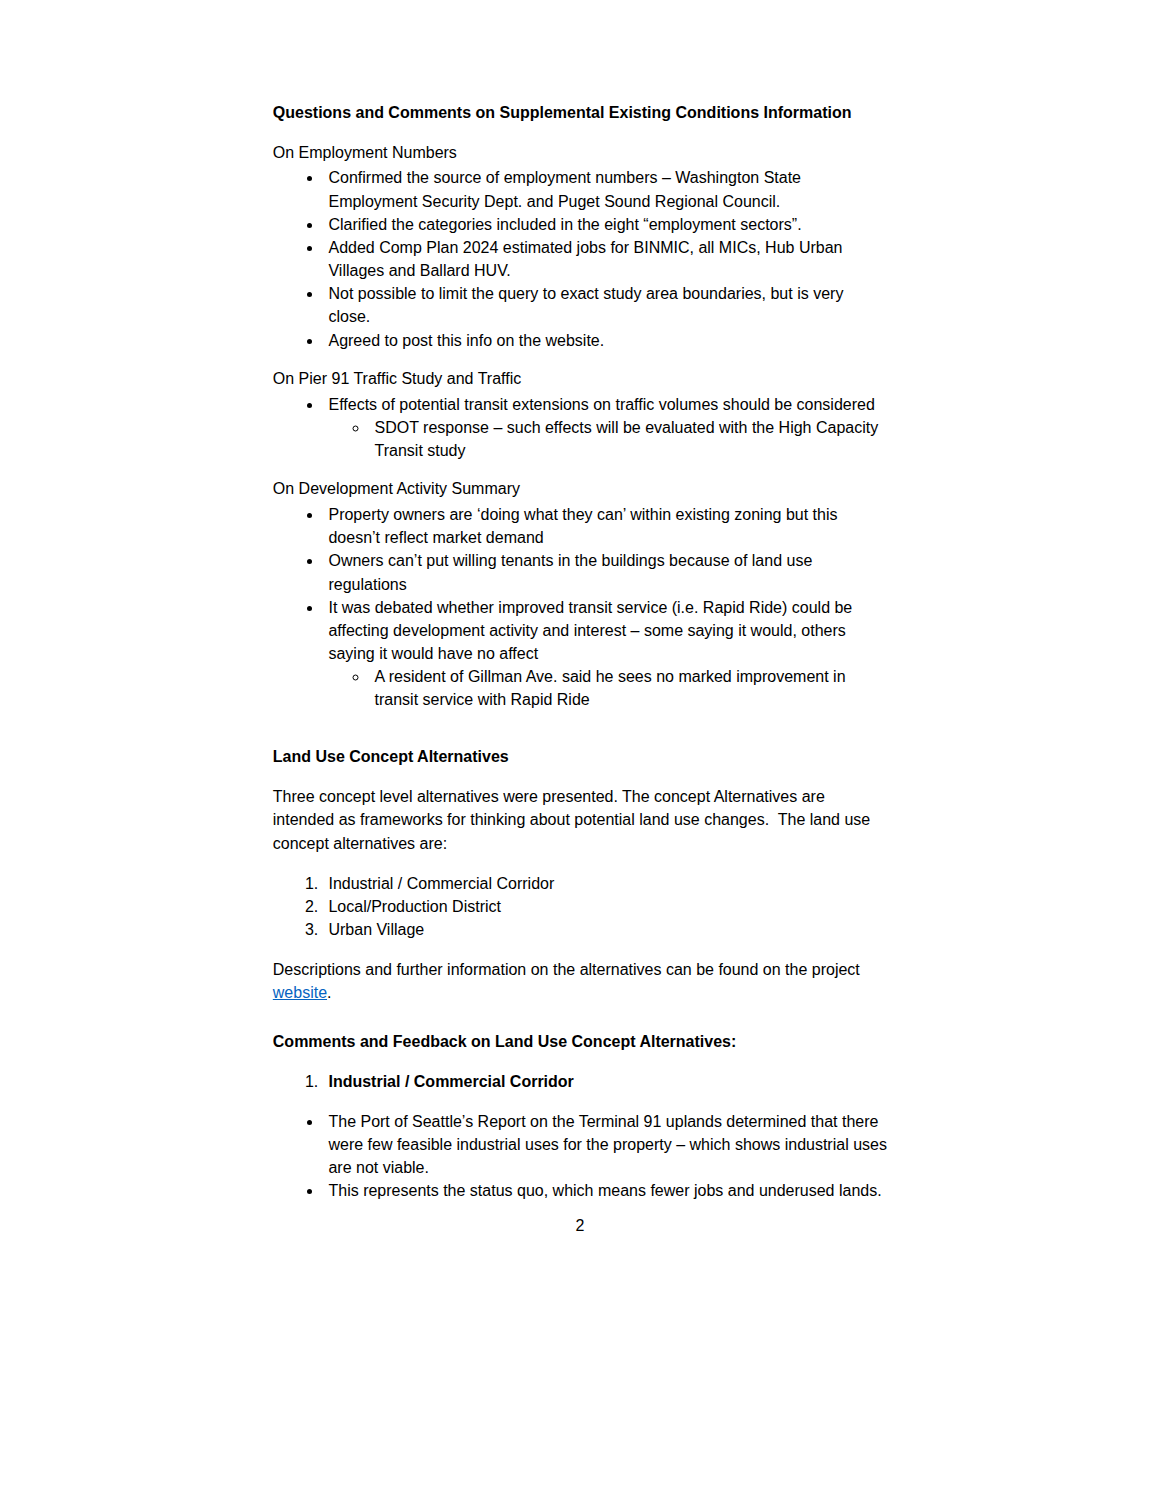Questions and Comments on Supplemental Existing Conditions Information
On Employment Numbers
Confirmed the source of employment numbers – Washington State Employment Security Dept. and Puget Sound Regional Council.
Clarified the categories included in the eight “employment sectors”.
Added Comp Plan 2024 estimated jobs for BINMIC, all MICs, Hub Urban Villages and Ballard HUV.
Not possible to limit the query to exact study area boundaries, but is very close.
Agreed to post this info on the website.
On Pier 91 Traffic Study and Traffic
Effects of potential transit extensions on traffic volumes should be considered
SDOT response – such effects will be evaluated with the High Capacity Transit study
On Development Activity Summary
Property owners are ‘doing what they can’ within existing zoning but this doesn’t reflect market demand
Owners can’t put willing tenants in the buildings because of land use regulations
It was debated whether improved transit service (i.e. Rapid Ride) could be affecting development activity and interest – some saying it would, others saying it would have no affect
A resident of Gillman Ave. said he sees no marked improvement in transit service with Rapid Ride
Land Use Concept Alternatives
Three concept level alternatives were presented. The concept Alternatives are intended as frameworks for thinking about potential land use changes. The land use concept alternatives are:
Industrial / Commercial Corridor
Local/Production District
Urban Village
Descriptions and further information on the alternatives can be found on the project website.
Comments and Feedback on Land Use Concept Alternatives:
Industrial / Commercial Corridor
The Port of Seattle’s Report on the Terminal 91 uplands determined that there were few feasible industrial uses for the property – which shows industrial uses are not viable.
This represents the status quo, which means fewer jobs and underused lands.
2